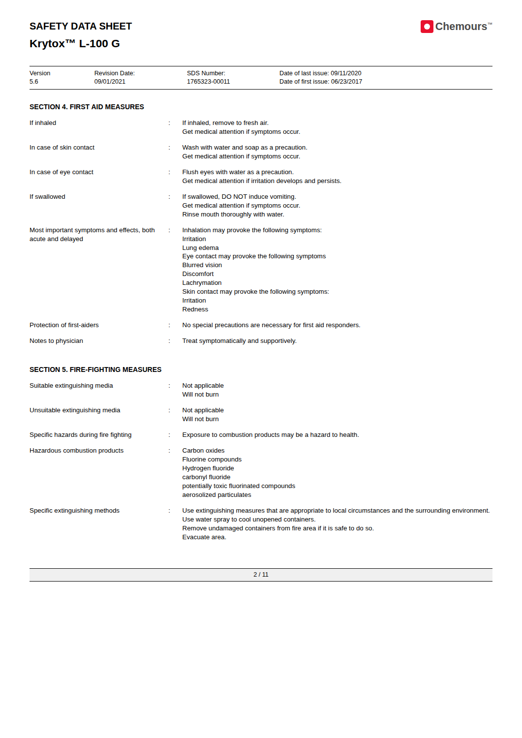Chemours™
SAFETY DATA SHEET
Krytox™ L-100 G
| Version 5.6 | Revision Date: 09/01/2021 | SDS Number: 1765323-00011 | Date of last issue: 09/11/2020 Date of first issue: 06/23/2017 |
SECTION 4. FIRST AID MEASURES
| If inhaled | : | If inhaled, remove to fresh air. Get medical attention if symptoms occur. |
| In case of skin contact | : | Wash with water and soap as a precaution. Get medical attention if symptoms occur. |
| In case of eye contact | : | Flush eyes with water as a precaution. Get medical attention if irritation develops and persists. |
| If swallowed | : | If swallowed, DO NOT induce vomiting. Get medical attention if symptoms occur. Rinse mouth thoroughly with water. |
| Most important symptoms and effects, both acute and delayed | : | Inhalation may provoke the following symptoms: Irritation Lung edema Eye contact may provoke the following symptoms Blurred vision Discomfort Lachrymation Skin contact may provoke the following symptoms: Irritation Redness |
| Protection of first-aiders | : | No special precautions are necessary for first aid responders. |
| Notes to physician | : | Treat symptomatically and supportively. |
SECTION 5. FIRE-FIGHTING MEASURES
| Suitable extinguishing media | : | Not applicable Will not burn |
| Unsuitable extinguishing media | : | Not applicable Will not burn |
| Specific hazards during fire fighting | : | Exposure to combustion products may be a hazard to health. |
| Hazardous combustion products | : | Carbon oxides Fluorine compounds Hydrogen fluoride carbonyl fluoride potentially toxic fluorinated compounds aerosolized particulates |
| Specific extinguishing methods | : | Use extinguishing measures that are appropriate to local circumstances and the surrounding environment. Use water spray to cool unopened containers. Remove undamaged containers from fire area if it is safe to do so. Evacuate area. |
2 / 11